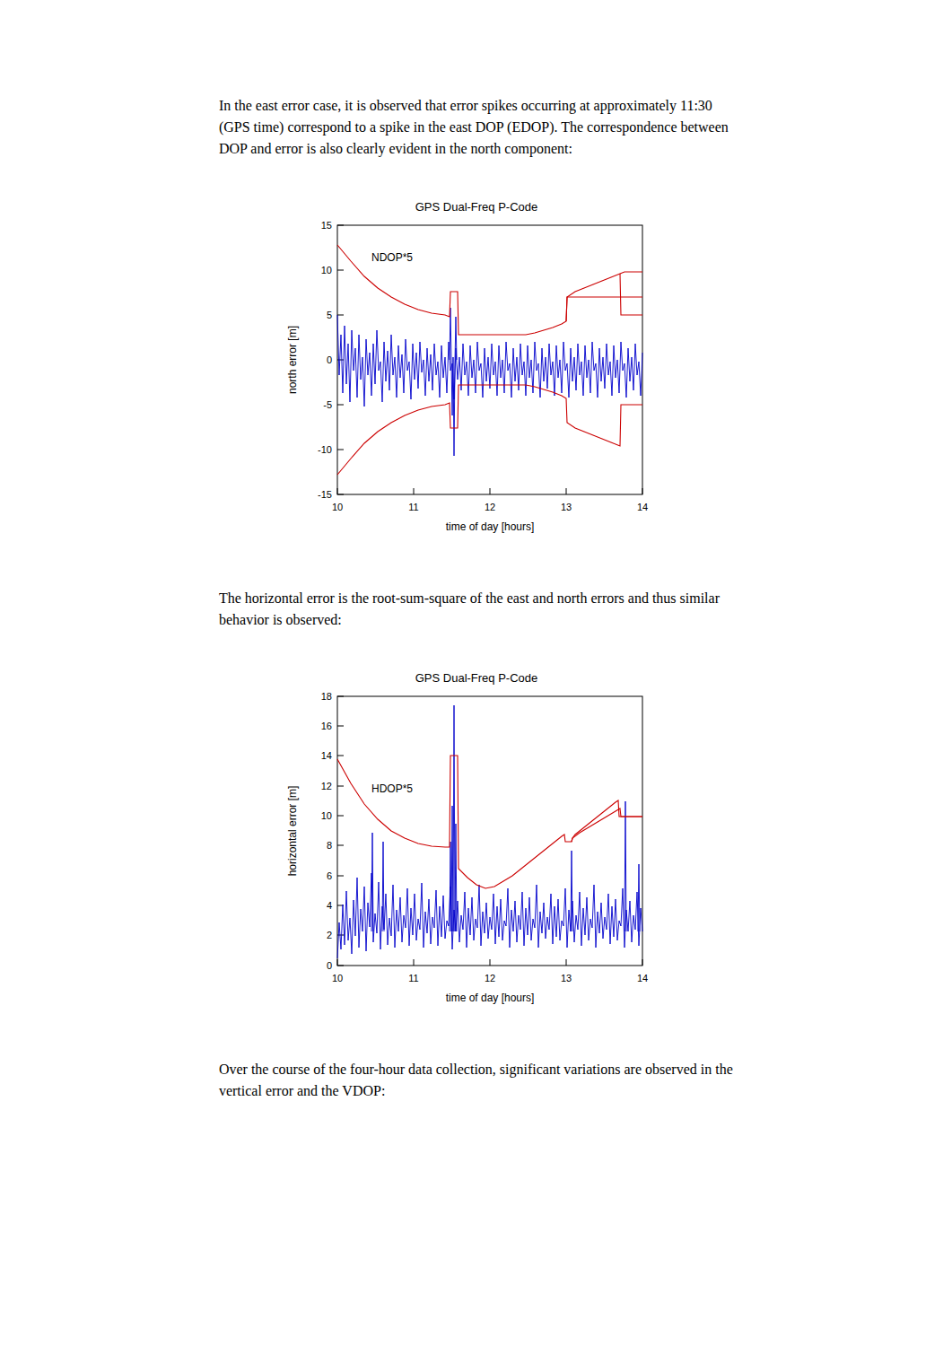In the east error case, it is observed that error spikes occurring at approximately 11:30 (GPS time) correspond to a spike in the east DOP (EDOP). The correspondence between DOP and error is also clearly evident in the north component:
GPS Dual-Freq P-Code 15 10 5 0 -5 -10 -15 10 11 12 13 14 time of day [hours] north error [m] NDOP*5
The horizontal error is the root-sum-square of the east and north errors and thus similar behavior is observed:
GPS Dual-Freq P-Code 18 16 14 12 10 8 6 4 2 0 10 11 12 13 14 time of day [hours] horizontal error [m] HDOP*5
Over the course of the four-hour data collection, significant variations are observed in the vertical error and the VDOP: